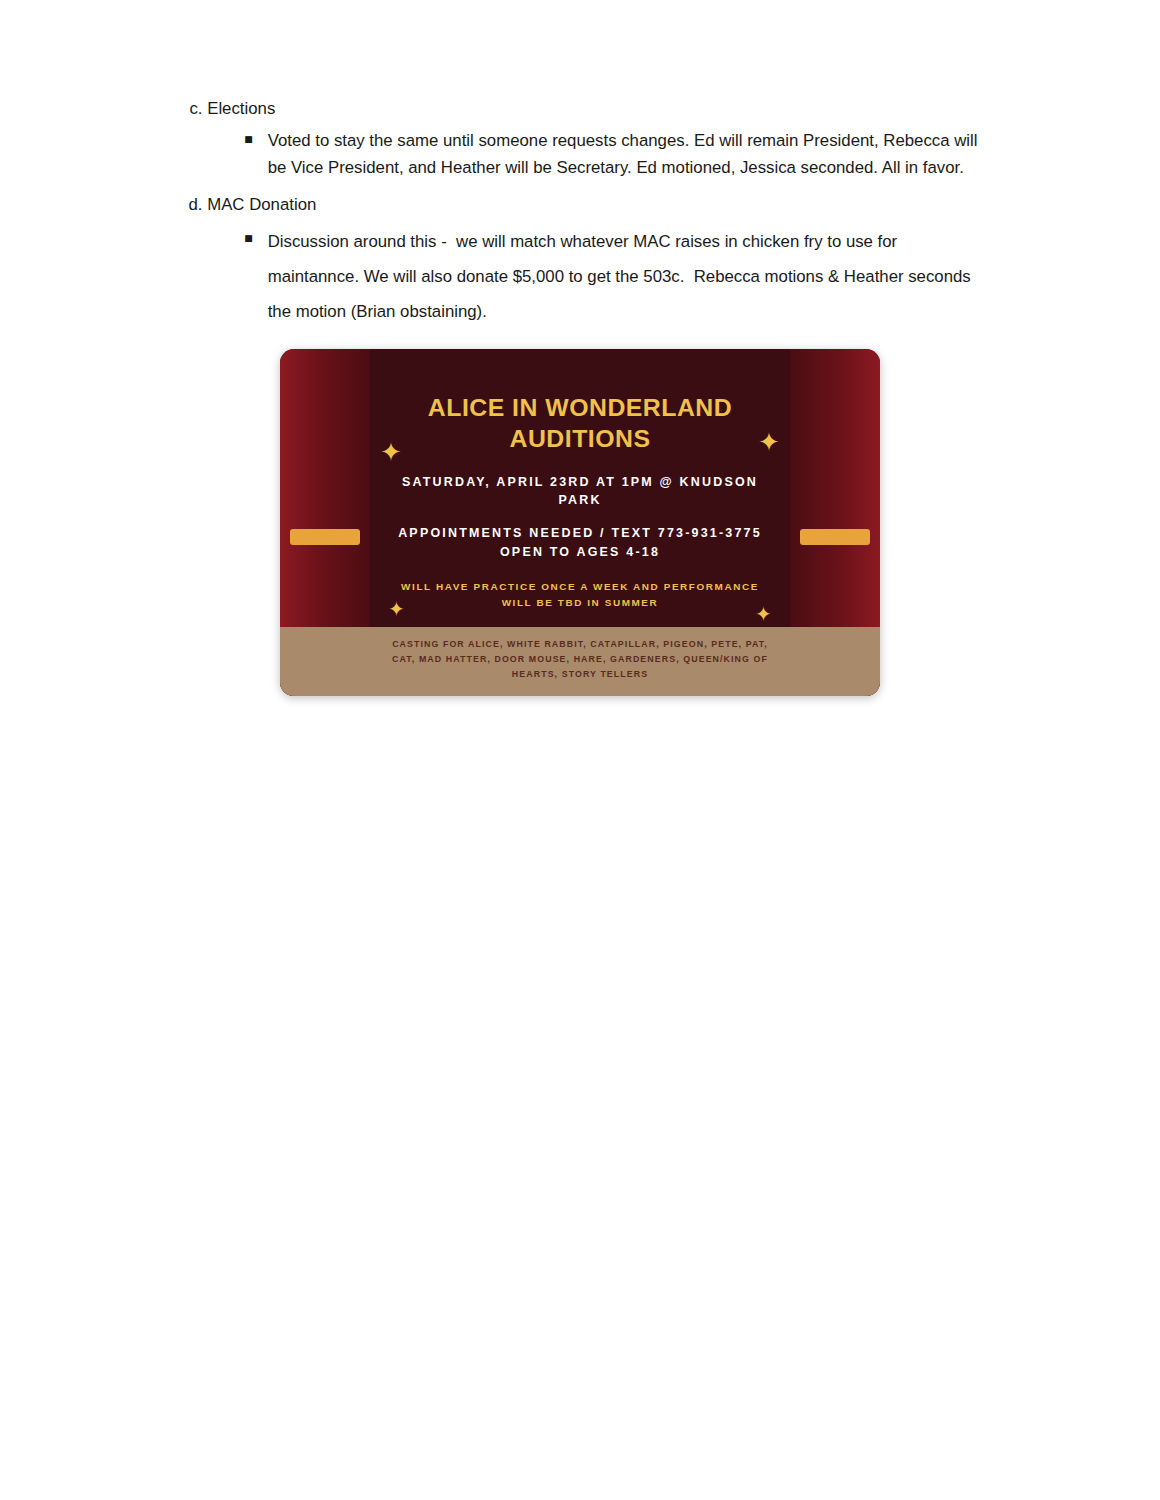Elections
Voted to stay the same until someone requests changes. Ed will remain President, Rebecca will be Vice President, and Heather will be Secretary. Ed motioned, Jessica seconded. All in favor.
MAC Donation
Discussion around this - we will match whatever MAC raises in chicken fry to use for maintannce. We will also donate $5,000 to get the 503c. Rebecca motions & Heather seconds the motion (Brian obstaining).
✦ ✦ ✦ ✦
Alice in Wonderland
Auditions
Saturday, April 23rd at 1pm @ Knudson Park
Appointments needed / Text 773-931-3775
Open to ages 4-18
Will have practice once a week and performance will be TBD in summer
Casting for Alice, White Rabbit, Catapillar, Pigeon, Pete, Pat, Cat, Mad Hatter, Door Mouse, Hare, Gardeners, Queen/King of Hearts, Story Tellers